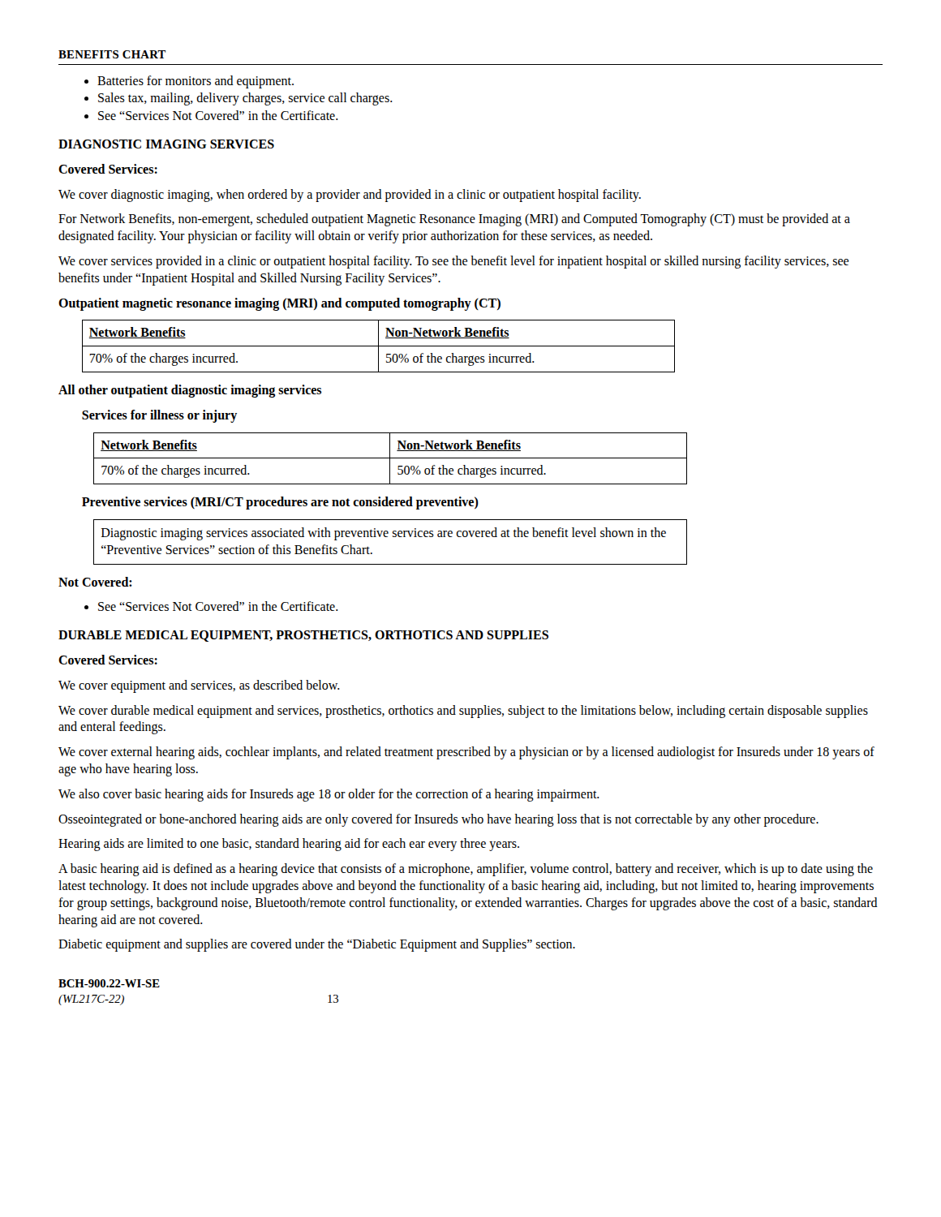BENEFITS CHART
Batteries for monitors and equipment.
Sales tax, mailing, delivery charges, service call charges.
See “Services Not Covered” in the Certificate.
DIAGNOSTIC IMAGING SERVICES
Covered Services:
We cover diagnostic imaging, when ordered by a provider and provided in a clinic or outpatient hospital facility.
For Network Benefits, non-emergent, scheduled outpatient Magnetic Resonance Imaging (MRI) and Computed Tomography (CT) must be provided at a designated facility. Your physician or facility will obtain or verify prior authorization for these services, as needed.
We cover services provided in a clinic or outpatient hospital facility. To see the benefit level for inpatient hospital or skilled nursing facility services, see benefits under “Inpatient Hospital and Skilled Nursing Facility Services”.
Outpatient magnetic resonance imaging (MRI) and computed tomography (CT)
| Network Benefits | Non-Network Benefits |
| 70% of the charges incurred. | 50% of the charges incurred. |
All other outpatient diagnostic imaging services
Services for illness or injury
| Network Benefits | Non-Network Benefits |
| 70% of the charges incurred. | 50% of the charges incurred. |
Preventive services (MRI/CT procedures are not considered preventive)
| Diagnostic imaging services associated with preventive services are covered at the benefit level shown in the “Preventive Services” section of this Benefits Chart. |
Not Covered:
See “Services Not Covered” in the Certificate.
DURABLE MEDICAL EQUIPMENT, PROSTHETICS, ORTHOTICS AND SUPPLIES
Covered Services:
We cover equipment and services, as described below.
We cover durable medical equipment and services, prosthetics, orthotics and supplies, subject to the limitations below, including certain disposable supplies and enteral feedings.
We cover external hearing aids, cochlear implants, and related treatment prescribed by a physician or by a licensed audiologist for Insureds under 18 years of age who have hearing loss.
We also cover basic hearing aids for Insureds age 18 or older for the correction of a hearing impairment.
Osseointegrated or bone-anchored hearing aids are only covered for Insureds who have hearing loss that is not correctable by any other procedure.
Hearing aids are limited to one basic, standard hearing aid for each ear every three years.
A basic hearing aid is defined as a hearing device that consists of a microphone, amplifier, volume control, battery and receiver, which is up to date using the latest technology. It does not include upgrades above and beyond the functionality of a basic hearing aid, including, but not limited to, hearing improvements for group settings, background noise, Bluetooth/remote control functionality, or extended warranties. Charges for upgrades above the cost of a basic, standard hearing aid are not covered.
Diabetic equipment and supplies are covered under the “Diabetic Equipment and Supplies” section.
BCH-900.22-WI-SE
(WL217C-22)
13